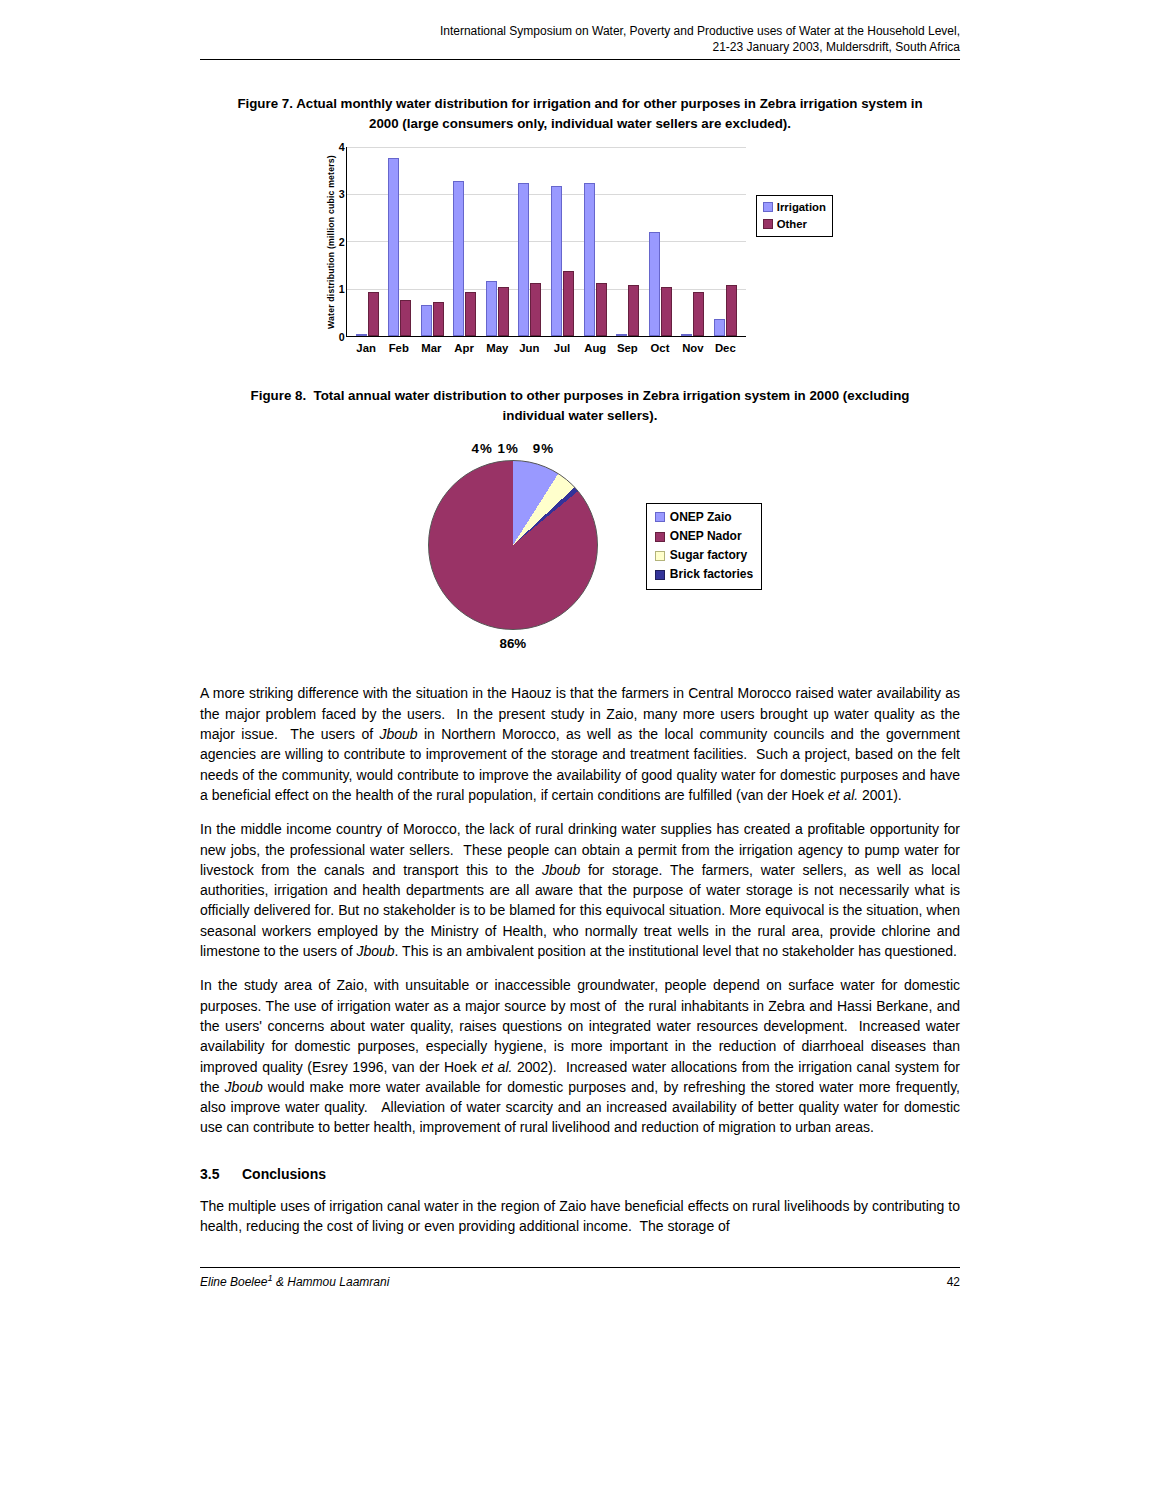International Symposium on Water, Poverty and Productive uses of Water at the Household Level,
21-23 January 2003, Muldersdrift, South Africa
Figure 7. Actual monthly water distribution for irrigation and for other purposes in Zebra irrigation system in 2000 (large consumers only, individual water sellers are excluded).
Water distribution (million cubic meters)
4 3 2 1 0
Jan Feb Mar Apr May Jun Jul Aug Sep Oct Nov Dec
Irrigation
Other
Figure 8. Total annual water distribution to other purposes in Zebra irrigation system in 2000 (excluding individual water sellers).
4% 1% 9%
86%
ONEP Zaio
ONEP Nador
Sugar factory
Brick factories
A more striking difference with the situation in the Haouz is that the farmers in Central Morocco raised water availability as the major problem faced by the users. In the present study in Zaio, many more users brought up water quality as the major issue. The users of Jboub in Northern Morocco, as well as the local community councils and the government agencies are willing to contribute to improvement of the storage and treatment facilities. Such a project, based on the felt needs of the community, would contribute to improve the availability of good quality water for domestic purposes and have a beneficial effect on the health of the rural population, if certain conditions are fulfilled (van der Hoek et al. 2001).
In the middle income country of Morocco, the lack of rural drinking water supplies has created a profitable opportunity for new jobs, the professional water sellers. These people can obtain a permit from the irrigation agency to pump water for livestock from the canals and transport this to the Jboub for storage. The farmers, water sellers, as well as local authorities, irrigation and health departments are all aware that the purpose of water storage is not necessarily what is officially delivered for. But no stakeholder is to be blamed for this equivocal situation. More equivocal is the situation, when seasonal workers employed by the Ministry of Health, who normally treat wells in the rural area, provide chlorine and limestone to the users of Jboub. This is an ambivalent position at the institutional level that no stakeholder has questioned.
In the study area of Zaio, with unsuitable or inaccessible groundwater, people depend on surface water for domestic purposes. The use of irrigation water as a major source by most of the rural inhabitants in Zebra and Hassi Berkane, and the users' concerns about water quality, raises questions on integrated water resources development. Increased water availability for domestic purposes, especially hygiene, is more important in the reduction of diarrhoeal diseases than improved quality (Esrey 1996, van der Hoek et al. 2002). Increased water allocations from the irrigation canal system for the Jboub would make more water available for domestic purposes and, by refreshing the stored water more frequently, also improve water quality. Alleviation of water scarcity and an increased availability of better quality water for domestic use can contribute to better health, improvement of rural livelihood and reduction of migration to urban areas.
3.5 Conclusions
The multiple uses of irrigation canal water in the region of Zaio have beneficial effects on rural livelihoods by contributing to health, reducing the cost of living or even providing additional income. The storage of
Eline Boelee1 & Hammou Laamrani 42